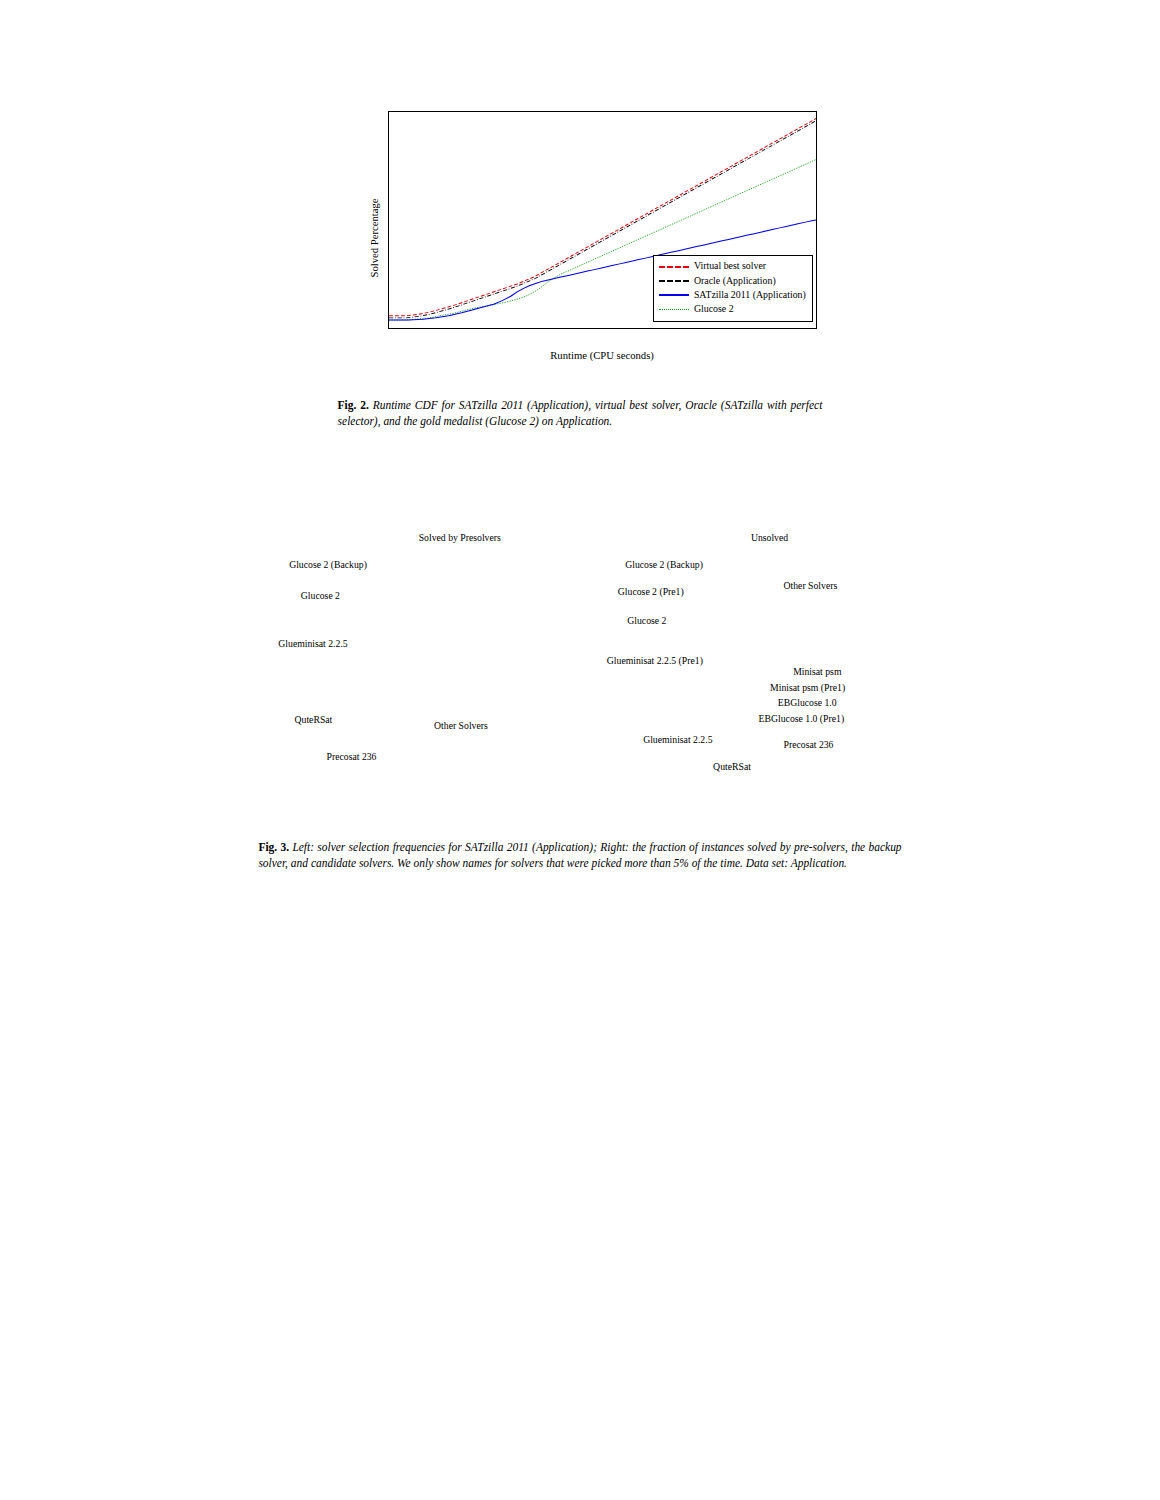Solved Percentage
Runtime (CPU seconds)
Virtual best solver
Oracle (Application)
SATzilla 2011 (Application)
Glucose 2
Fig. 2. Runtime CDF for SATzilla 2011 (Application), virtual best solver, Oracle (SATzilla with perfect selector), and the gold medalist (Glucose 2) on Application.
Solved by Presolvers
Glucose 2 (Backup)
Glucose 2
Glueminisat 2.2.5
QuteRSat
Precosat 236
Other Solvers
Unsolved
Other Solvers
Glucose 2 (Backup)
Glucose 2 (Pre1)
Glucose 2
Glueminisat 2.2.5 (Pre1)
Minisat psm
Minisat psm (Pre1)
EBGlucose 1.0
EBGlucose 1.0 (Pre1)
Precosat 236
Glueminisat 2.2.5
QuteRSat
Fig. 3. Left: solver selection frequencies for SATzilla 2011 (Application); Right: the fraction of instances solved by pre-solvers, the backup solver, and candidate solvers. We only show names for solvers that were picked more than 5% of the time. Data set: Application.